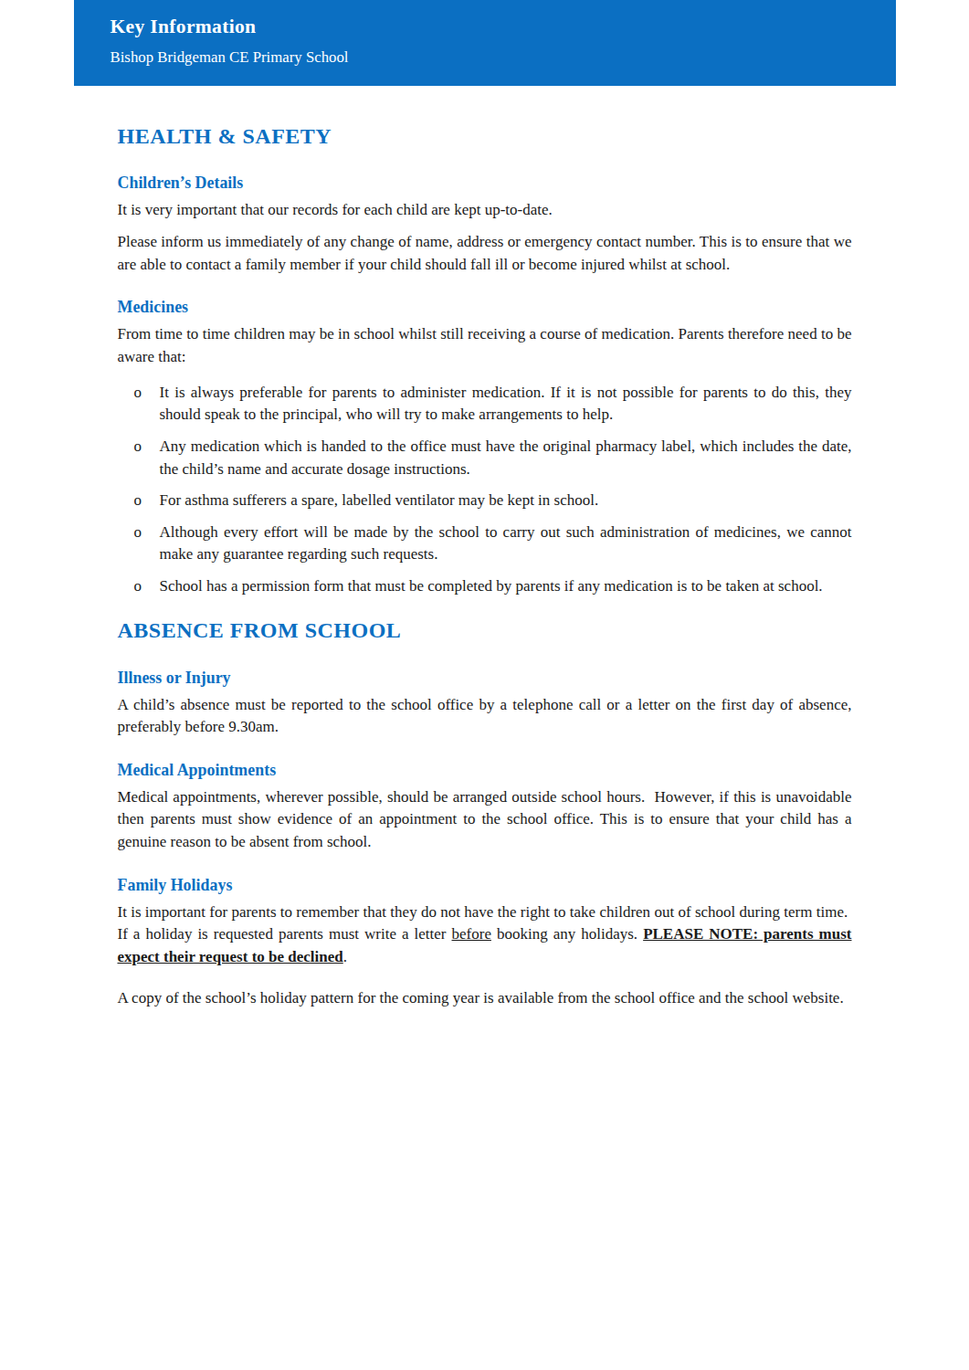Key Information
Bishop Bridgeman CE Primary School
HEALTH & SAFETY
Children’s Details
It is very important that our records for each child are kept up-to-date.
Please inform us immediately of any change of name, address or emergency contact number. This is to ensure that we are able to contact a family member if your child should fall ill or become injured whilst at school.
Medicines
From time to time children may be in school whilst still receiving a course of medication. Parents therefore need to be aware that:
It is always preferable for parents to administer medication. If it is not possible for parents to do this, they should speak to the principal, who will try to make arrangements to help.
Any medication which is handed to the office must have the original pharmacy label, which includes the date, the child’s name and accurate dosage instructions.
For asthma sufferers a spare, labelled ventilator may be kept in school.
Although every effort will be made by the school to carry out such administration of medicines, we cannot make any guarantee regarding such requests.
School has a permission form that must be completed by parents if any medication is to be taken at school.
ABSENCE FROM SCHOOL
Illness or Injury
A child’s absence must be reported to the school office by a telephone call or a letter on the first day of absence, preferably before 9.30am.
Medical Appointments
Medical appointments, wherever possible, should be arranged outside school hours. However, if this is unavoidable then parents must show evidence of an appointment to the school office. This is to ensure that your child has a genuine reason to be absent from school.
Family Holidays
It is important for parents to remember that they do not have the right to take children out of school during term time. If a holiday is requested parents must write a letter before booking any holidays. PLEASE NOTE: parents must expect their request to be declined.
A copy of the school’s holiday pattern for the coming year is available from the school office and the school website.